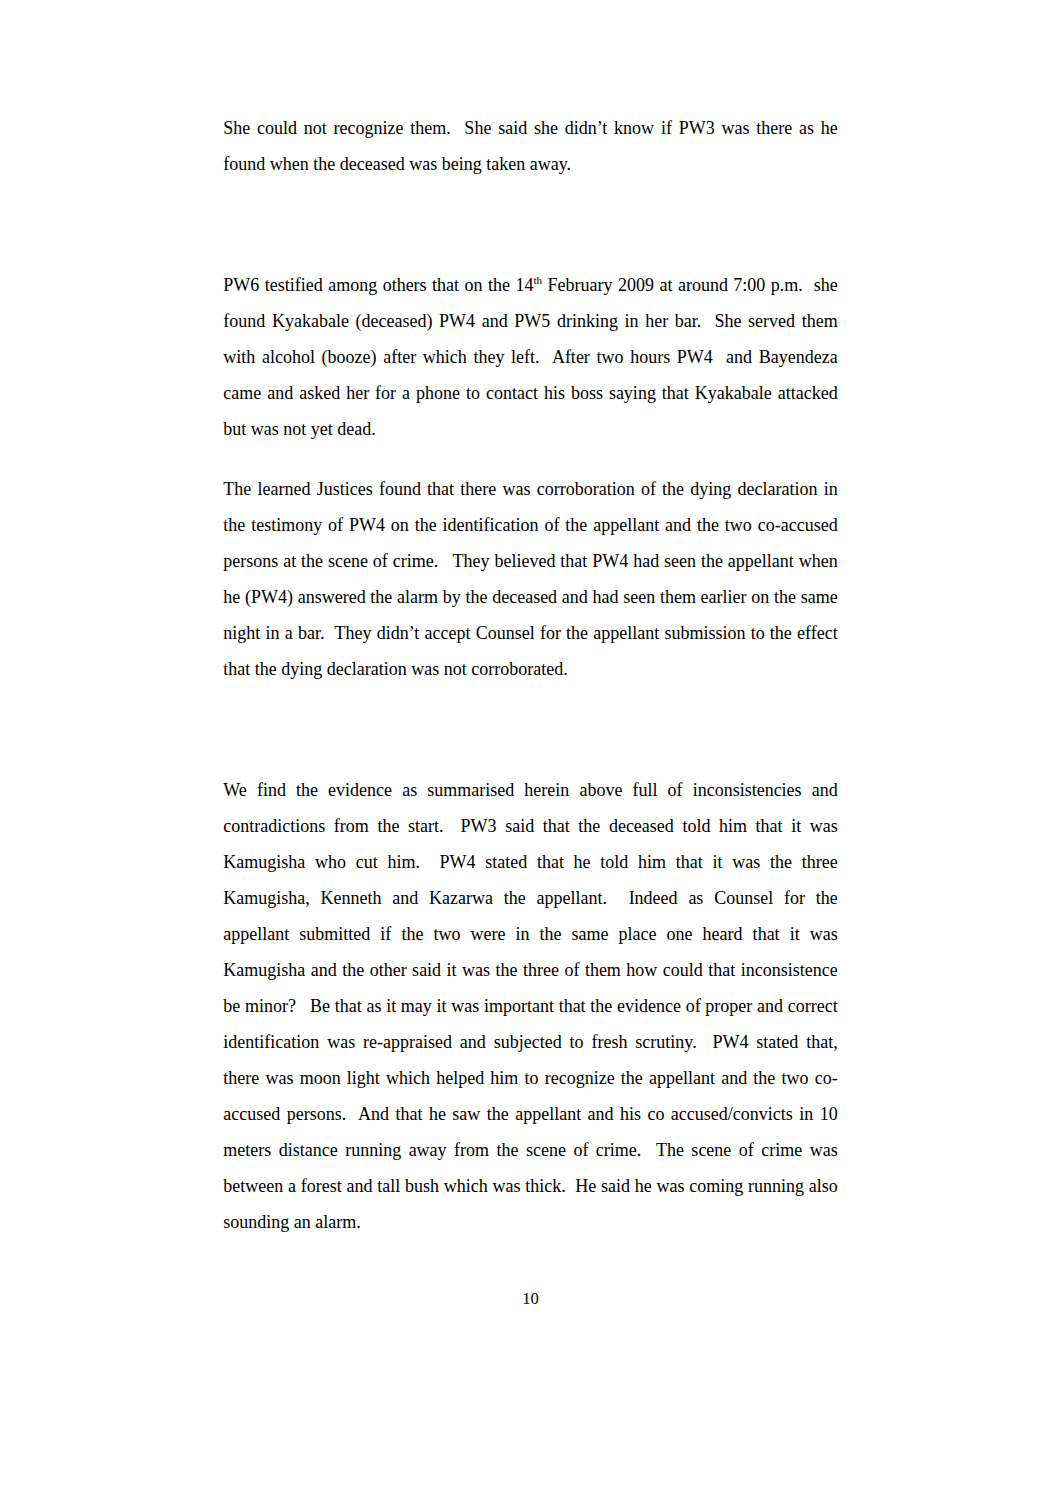She could not recognize them. She said she didn’t know if PW3 was there as he found when the deceased was being taken away.
PW6 testified among others that on the 14th February 2009 at around 7:00 p.m. she found Kyakabale (deceased) PW4 and PW5 drinking in her bar. She served them with alcohol (booze) after which they left. After two hours PW4 and Bayendeza came and asked her for a phone to contact his boss saying that Kyakabale attacked but was not yet dead.
The learned Justices found that there was corroboration of the dying declaration in the testimony of PW4 on the identification of the appellant and the two co-accused persons at the scene of crime. They believed that PW4 had seen the appellant when he (PW4) answered the alarm by the deceased and had seen them earlier on the same night in a bar. They didn’t accept Counsel for the appellant submission to the effect that the dying declaration was not corroborated.
We find the evidence as summarised herein above full of inconsistencies and contradictions from the start. PW3 said that the deceased told him that it was Kamugisha who cut him. PW4 stated that he told him that it was the three Kamugisha, Kenneth and Kazarwa the appellant. Indeed as Counsel for the appellant submitted if the two were in the same place one heard that it was Kamugisha and the other said it was the three of them how could that inconsistence be minor? Be that as it may it was important that the evidence of proper and correct identification was re-appraised and subjected to fresh scrutiny. PW4 stated that, there was moon light which helped him to recognize the appellant and the two co-accused persons. And that he saw the appellant and his co accused/convicts in 10 meters distance running away from the scene of crime. The scene of crime was between a forest and tall bush which was thick. He said he was coming running also sounding an alarm.
10